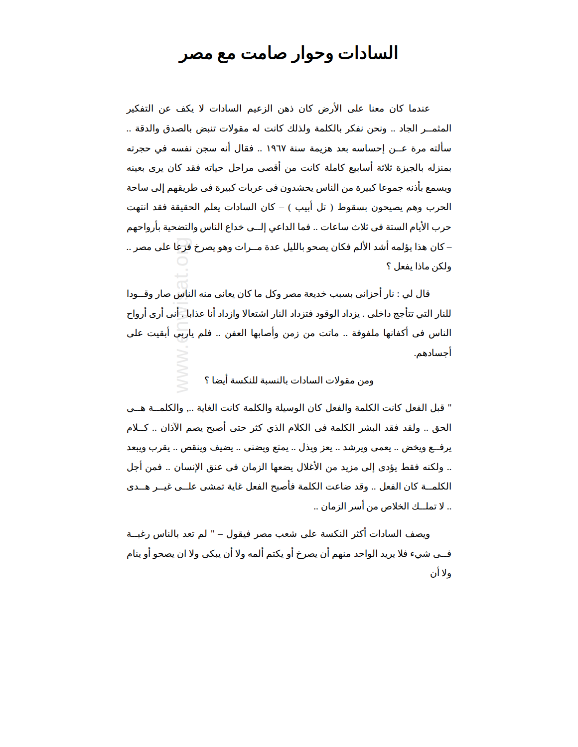www.enwisat.org
السادات وحوار صامت مع مصر
عندما كان معنا على الأرض كان ذهن الزعيم السادات لا يكف عن التفكير المثمــر الجاد .. ونحن نفكر بالكلمة ولذلك كانت له مقولات تنبض بالصدق والدقة .. سألته مرة عــن إحساسه بعد هزيمة سنة ١٩٦٧ .. فقال أنه سجن نفسه في حجرته بمنزله بالجيزة ثلاثة أسابيع كاملة كانت من أقصى مراحل حياته فقد كان يرى بعينه ويسمع بأذنه جموعا كبيرة من الناس يحشدون فى عربات كبيرة فى طريقهم إلى ساحة الحرب وهم يصيحون بسقوط ( تل أبيب ) – كان السادات يعلم الحقيقة فقد انتهت حرب الأيام الستة فى ثلاث ساعات .. فما الداعي إلــى خداع الناس والتضحية بأرواحهم – كان هذا يؤلمه أشد الألم فكان يصحو بالليل عدة مــرات وهو يصرخ فزعا على مصر .. ولكن ماذا يفعل ؟
قال لي : نار أحزانى بسبب خديعة مصر وكل ما كان يعانى منه الناس صار وقــودا للنار التي تتأجج داخلى . يزداد الوقود فتزداد النار اشتعالا وازداد أنا عذابا . أنى أرى أرواح الناس فى أكفانها ملفوفة .. ماتت من زمن وأصابها العفن .. فلم ياربى أبقيت على أجسادهم.
ومن مقولات السادات بالنسبة للنكسة أيضا ؟
" قبل الفعل كانت الكلمة والفعل كان الوسيلة والكلمة كانت الغاية .., والكلمــة هــى الحق .. ولقد فقد البشر الكلمة فى الكلام الذي كثر حتى أصبح يصم الآذان .. كــلام يرفــع ويخض .. يعمى ويرشد .. يعز ويذل .. يمتع ويضنى .. يضيف وينقص .. يقرب ويبعد .. ولكنه فقط يؤدى إلى مزيد من الأغلال يضعها الزمان فى عنق الإنسان .. فمن أجل الكلمــة كان الفعل .. وقد ضاعت الكلمة فأصبح الفعل غاية تمشى علــى غيــر هــدى .. لا تملــك الخلاص من أسر الزمان ..
ويصف السادات أكثر النكسة على شعب مصر فيقول – " لم تعد بالناس رغبــة فــى شيء فلا يريد الواحد منهم أن يصرخ أو يكتم ألمه ولا أن يبكى ولا ان يصحو أو ينام ولا أن